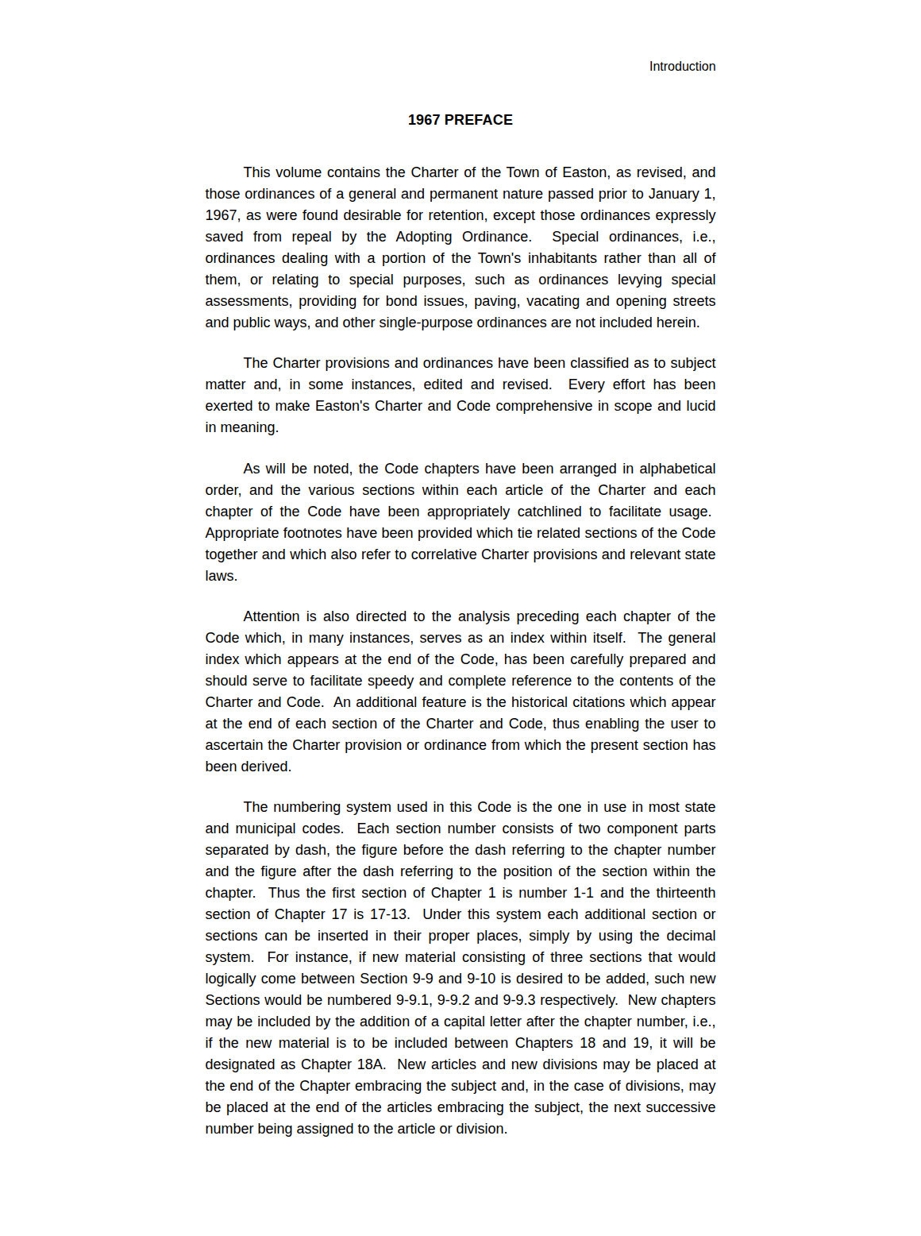Introduction
1967 PREFACE
This volume contains the Charter of the Town of Easton, as revised, and those ordinances of a general and permanent nature passed prior to January 1, 1967, as were found desirable for retention, except those ordinances expressly saved from repeal by the Adopting Ordinance. Special ordinances, i.e., ordinances dealing with a portion of the Town's inhabitants rather than all of them, or relating to special purposes, such as ordinances levying special assessments, providing for bond issues, paving, vacating and opening streets and public ways, and other single-purpose ordinances are not included herein.
The Charter provisions and ordinances have been classified as to subject matter and, in some instances, edited and revised. Every effort has been exerted to make Easton's Charter and Code comprehensive in scope and lucid in meaning.
As will be noted, the Code chapters have been arranged in alphabetical order, and the various sections within each article of the Charter and each chapter of the Code have been appropriately catchlined to facilitate usage. Appropriate footnotes have been provided which tie related sections of the Code together and which also refer to correlative Charter provisions and relevant state laws.
Attention is also directed to the analysis preceding each chapter of the Code which, in many instances, serves as an index within itself. The general index which appears at the end of the Code, has been carefully prepared and should serve to facilitate speedy and complete reference to the contents of the Charter and Code. An additional feature is the historical citations which appear at the end of each section of the Charter and Code, thus enabling the user to ascertain the Charter provision or ordinance from which the present section has been derived.
The numbering system used in this Code is the one in use in most state and municipal codes. Each section number consists of two component parts separated by dash, the figure before the dash referring to the chapter number and the figure after the dash referring to the position of the section within the chapter. Thus the first section of Chapter 1 is number 1-1 and the thirteenth section of Chapter 17 is 17-13. Under this system each additional section or sections can be inserted in their proper places, simply by using the decimal system. For instance, if new material consisting of three sections that would logically come between Section 9-9 and 9-10 is desired to be added, such new Sections would be numbered 9-9.1, 9-9.2 and 9-9.3 respectively. New chapters may be included by the addition of a capital letter after the chapter number, i.e., if the new material is to be included between Chapters 18 and 19, it will be designated as Chapter 18A. New articles and new divisions may be placed at the end of the Chapter embracing the subject and, in the case of divisions, may be placed at the end of the articles embracing the subject, the next successive number being assigned to the article or division.